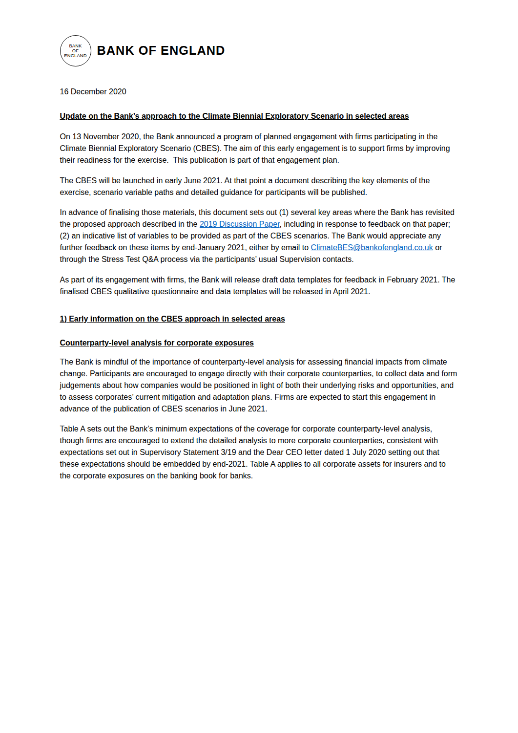BANK
OF
ENGLAND
BANK OF ENGLAND
16 December 2020
Update on the Bank’s approach to the Climate Biennial Exploratory Scenario in selected areas
On 13 November 2020, the Bank announced a program of planned engagement with firms participating in the Climate Biennial Exploratory Scenario (CBES). The aim of this early engagement is to support firms by improving their readiness for the exercise. This publication is part of that engagement plan.
The CBES will be launched in early June 2021. At that point a document describing the key elements of the exercise, scenario variable paths and detailed guidance for participants will be published.
In advance of finalising those materials, this document sets out (1) several key areas where the Bank has revisited the proposed approach described in the 2019 Discussion Paper, including in response to feedback on that paper; (2) an indicative list of variables to be provided as part of the CBES scenarios. The Bank would appreciate any further feedback on these items by end-January 2021, either by email to ClimateBES@bankofengland.co.uk or through the Stress Test Q&A process via the participants’ usual Supervision contacts.
As part of its engagement with firms, the Bank will release draft data templates for feedback in February 2021. The finalised CBES qualitative questionnaire and data templates will be released in April 2021.
1) Early information on the CBES approach in selected areas
Counterparty-level analysis for corporate exposures
The Bank is mindful of the importance of counterparty-level analysis for assessing financial impacts from climate change. Participants are encouraged to engage directly with their corporate counterparties, to collect data and form judgements about how companies would be positioned in light of both their underlying risks and opportunities, and to assess corporates’ current mitigation and adaptation plans. Firms are expected to start this engagement in advance of the publication of CBES scenarios in June 2021.
Table A sets out the Bank’s minimum expectations of the coverage for corporate counterparty-level analysis, though firms are encouraged to extend the detailed analysis to more corporate counterparties, consistent with expectations set out in Supervisory Statement 3/19 and the Dear CEO letter dated 1 July 2020 setting out that these expectations should be embedded by end-2021. Table A applies to all corporate assets for insurers and to the corporate exposures on the banking book for banks.